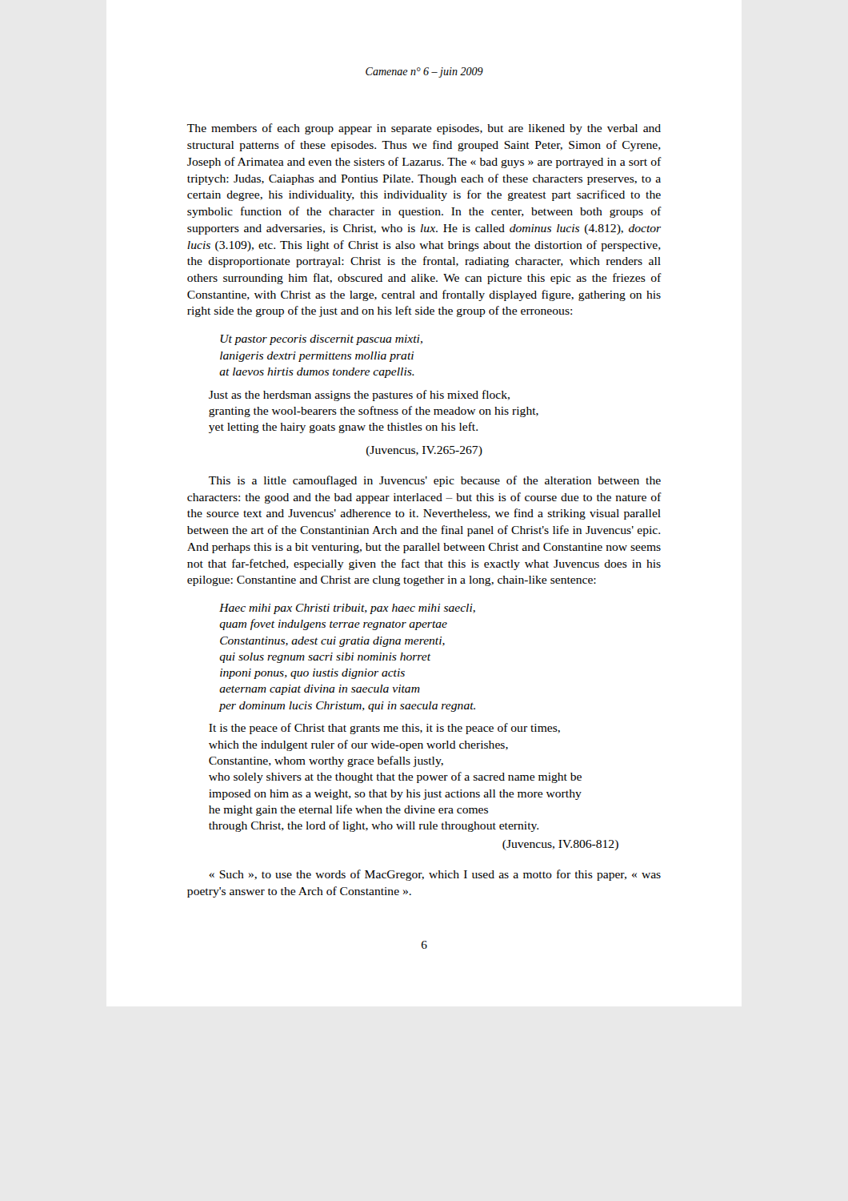Camenae n° 6 – juin 2009
The members of each group appear in separate episodes, but are likened by the verbal and structural patterns of these episodes. Thus we find grouped Saint Peter, Simon of Cyrene, Joseph of Arimatea and even the sisters of Lazarus. The « bad guys » are portrayed in a sort of triptych: Judas, Caiaphas and Pontius Pilate. Though each of these characters preserves, to a certain degree, his individuality, this individuality is for the greatest part sacrificed to the symbolic function of the character in question. In the center, between both groups of supporters and adversaries, is Christ, who is lux. He is called dominus lucis (4.812), doctor lucis (3.109), etc. This light of Christ is also what brings about the distortion of perspective, the disproportionate portrayal: Christ is the frontal, radiating character, which renders all others surrounding him flat, obscured and alike. We can picture this epic as the friezes of Constantine, with Christ as the large, central and frontally displayed figure, gathering on his right side the group of the just and on his left side the group of the erroneous:
Ut pastor pecoris discernit pascua mixti,
lanigeris dextri permittens mollia prati
at laevos hirtis dumos tondere capellis.
Just as the herdsman assigns the pastures of his mixed flock,
granting the wool-bearers the softness of the meadow on his right,
yet letting the hairy goats gnaw the thistles on his left.
(Juvencus, IV.265-267)
This is a little camouflaged in Juvencus' epic because of the alteration between the characters: the good and the bad appear interlaced – but this is of course due to the nature of the source text and Juvencus' adherence to it. Nevertheless, we find a striking visual parallel between the art of the Constantinian Arch and the final panel of Christ's life in Juvencus' epic. And perhaps this is a bit venturing, but the parallel between Christ and Constantine now seems not that far-fetched, especially given the fact that this is exactly what Juvencus does in his epilogue: Constantine and Christ are clung together in a long, chain-like sentence:
Haec mihi pax Christi tribuit, pax haec mihi saecli,
quam fovet indulgens terrae regnator apertae
Constantinus, adest cui gratia digna merenti,
qui solus regnum sacri sibi nominis horret
inponi ponus, quo iustis dignior actis
aeternam capiat divina in saecula vitam
per dominum lucis Christum, qui in saecula regnat.
It is the peace of Christ that grants me this, it is the peace of our times,
which the indulgent ruler of our wide-open world cherishes,
Constantine, whom worthy grace befalls justly,
who solely shivers at the thought that the power of a sacred name might be
imposed on him as a weight, so that by his just actions all the more worthy
he might gain the eternal life when the divine era comes
through Christ, the lord of light, who will rule throughout eternity.
(Juvencus, IV.806-812)
« Such », to use the words of MacGregor, which I used as a motto for this paper, « was poetry's answer to the Arch of Constantine ».
6